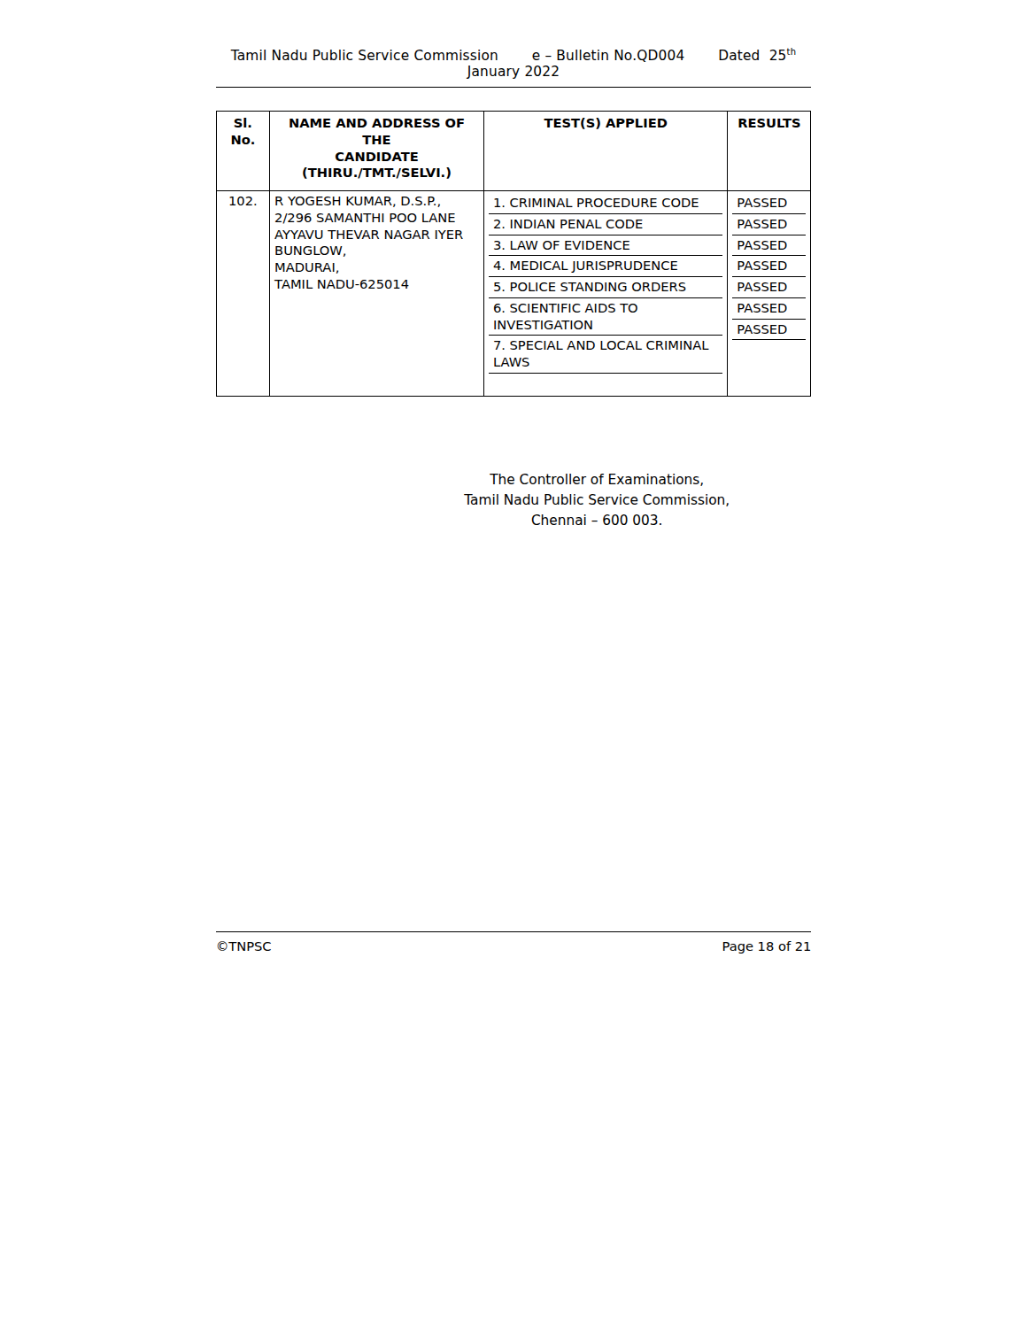Tamil Nadu Public Service Commission e – Bulletin No.QD004 Dated 25th January 2022
| Sl. No. | NAME AND ADDRESS OF THE CANDIDATE (THIRU./TMT./SELVI.) | TEST(S) APPLIED | RESULTS |
| --- | --- | --- | --- |
| 102. | R YOGESH KUMAR, D.S.P., 2/296 SAMANTHI POO LANE AYYAVU THEVAR NAGAR IYER BUNGLOW, MADURAI, TAMIL NADU-625014 | / 1. CRIMINAL PROCEDURE CODE / / 2. INDIAN PENAL CODE / / 3. LAW OF EVIDENCE / / 4. MEDICAL JURISPRUDENCE / / 5. POLICE STANDING ORDERS / / 6. SCIENTIFIC AIDS TO INVESTIGATION / / 7. SPECIAL AND LOCAL CRIMINAL LAWS / | / PASSED / / PASSED / / PASSED / / PASSED / / PASSED / / PASSED / / PASSED / |
The Controller of Examinations,
Tamil Nadu Public Service Commission,
Chennai – 600 003.
©TNPSC Page 18 of 21